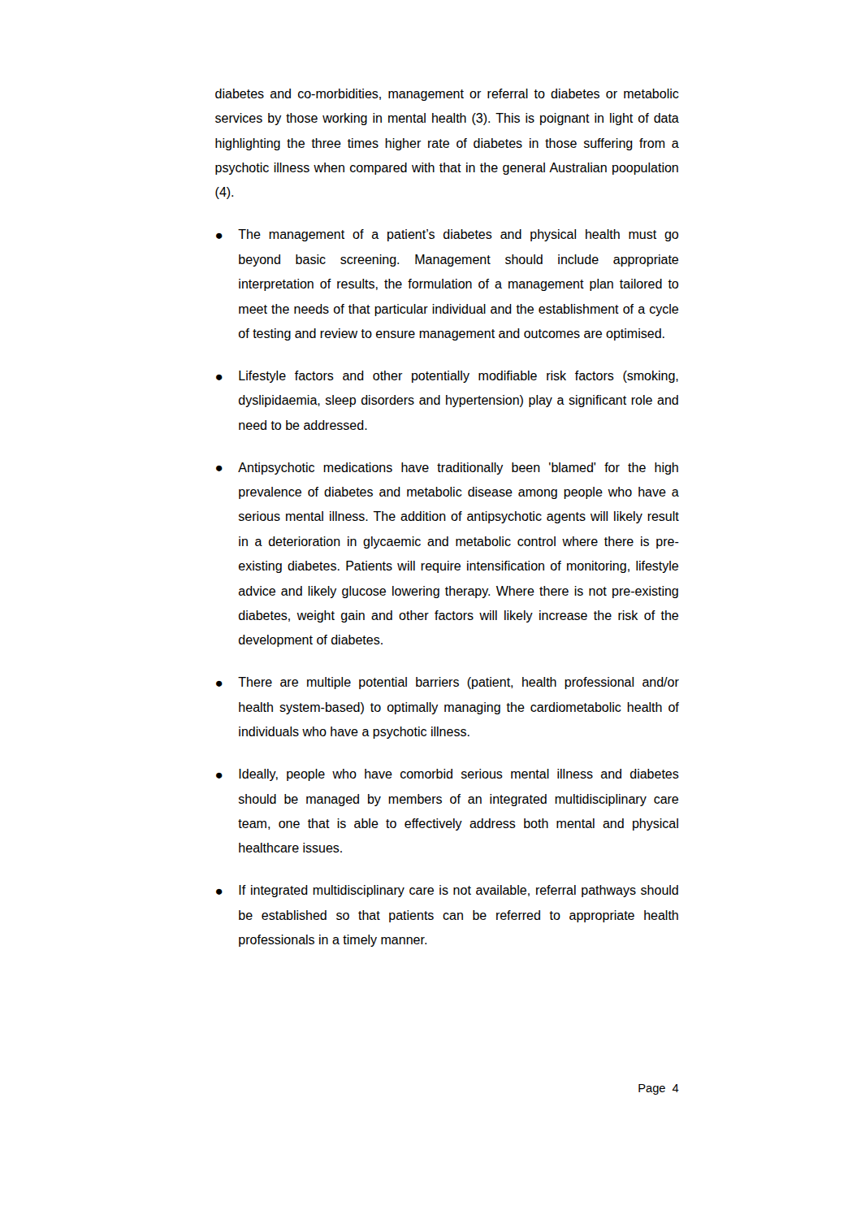diabetes and co-morbidities, management or referral to diabetes or metabolic services by those working in mental health (3). This is poignant in light of data highlighting the three times higher rate of diabetes in those suffering from a psychotic illness when compared with that in the general Australian poopulation (4).
The management of a patient’s diabetes and physical health must go beyond basic screening. Management should include appropriate interpretation of results, the formulation of a management plan tailored to meet the needs of that particular individual and the establishment of a cycle of testing and review to ensure management and outcomes are optimised.
Lifestyle factors and other potentially modifiable risk factors (smoking, dyslipidaemia, sleep disorders and hypertension) play a significant role and need to be addressed.
Antipsychotic medications have traditionally been 'blamed' for the high prevalence of diabetes and metabolic disease among people who have a serious mental illness. The addition of antipsychotic agents will likely result in a deterioration in glycaemic and metabolic control where there is pre-existing diabetes. Patients will require intensification of monitoring, lifestyle advice and likely glucose lowering therapy. Where there is not pre-existing diabetes, weight gain and other factors will likely increase the risk of the development of diabetes.
There are multiple potential barriers (patient, health professional and/or health system-based) to optimally managing the cardiometabolic health of individuals who have a psychotic illness.
Ideally, people who have comorbid serious mental illness and diabetes should be managed by members of an integrated multidisciplinary care team, one that is able to effectively address both mental and physical healthcare issues.
If integrated multidisciplinary care is not available, referral pathways should be established so that patients can be referred to appropriate health professionals in a timely manner.
Page 4